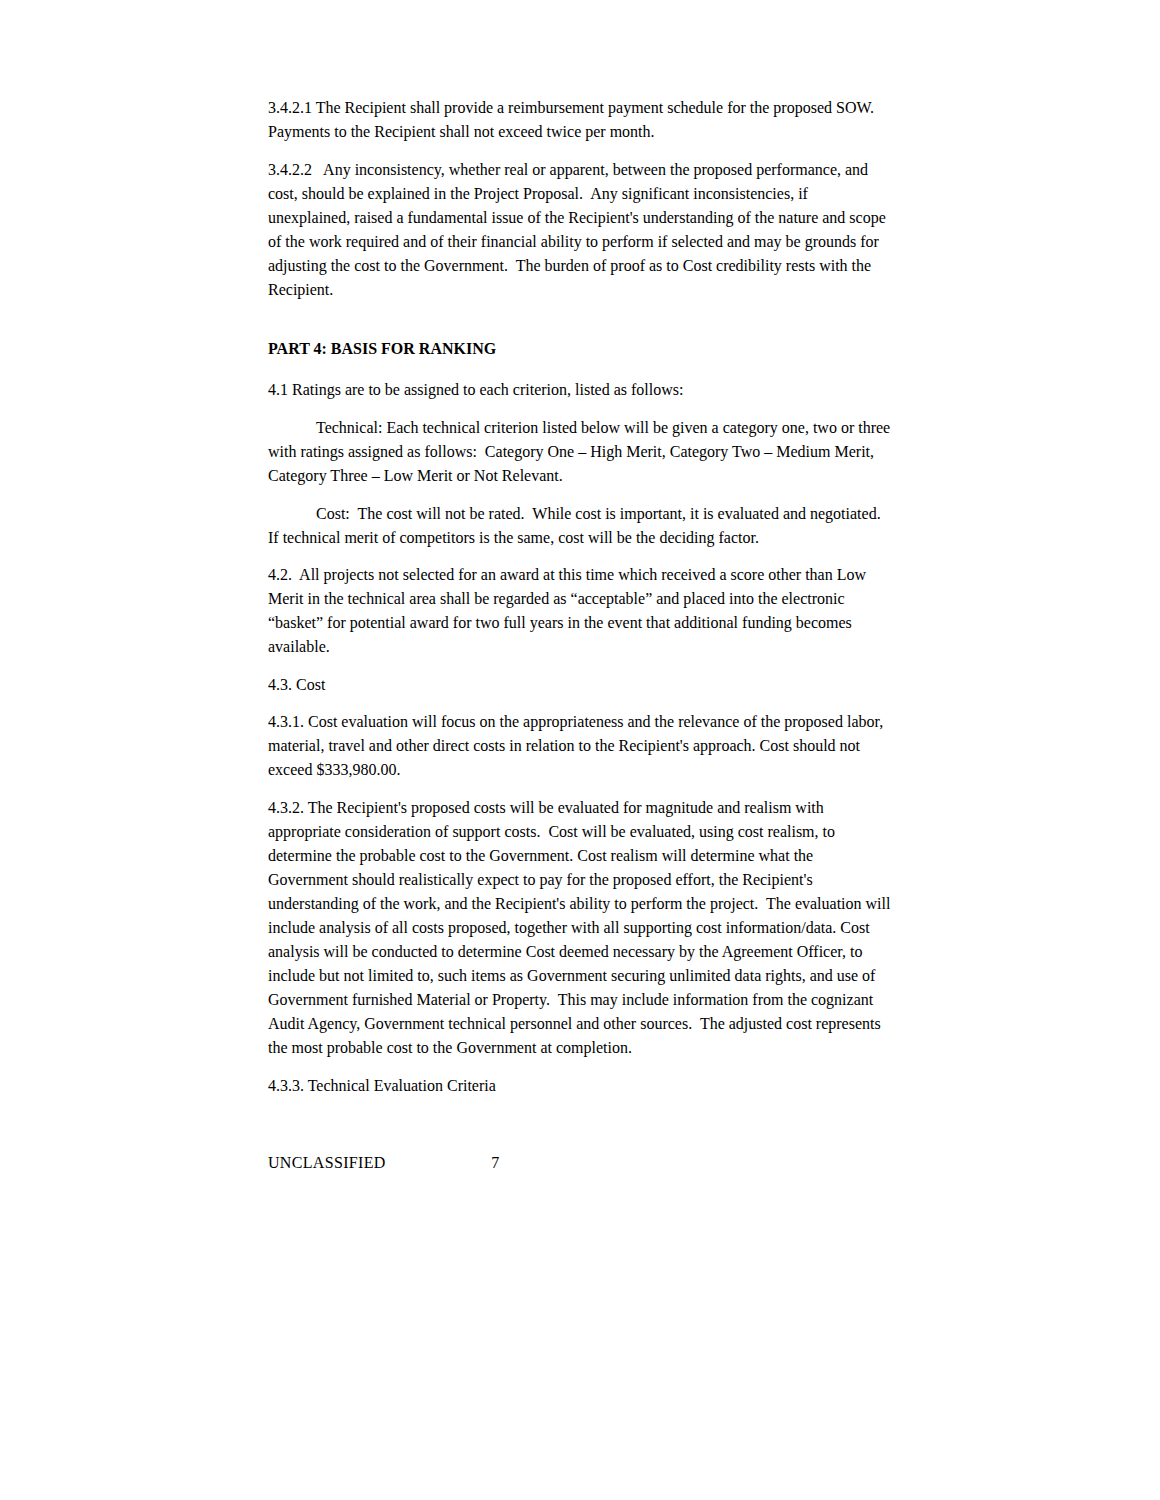3.4.2.1 The Recipient shall provide a reimbursement payment schedule for the proposed SOW. Payments to the Recipient shall not exceed twice per month.
3.4.2.2 Any inconsistency, whether real or apparent, between the proposed performance, and cost, should be explained in the Project Proposal. Any significant inconsistencies, if unexplained, raised a fundamental issue of the Recipient's understanding of the nature and scope of the work required and of their financial ability to perform if selected and may be grounds for adjusting the cost to the Government. The burden of proof as to Cost credibility rests with the Recipient.
PART 4: BASIS FOR RANKING
4.1 Ratings are to be assigned to each criterion, listed as follows:
Technical: Each technical criterion listed below will be given a category one, two or three with ratings assigned as follows: Category One – High Merit, Category Two – Medium Merit, Category Three – Low Merit or Not Relevant.
Cost: The cost will not be rated. While cost is important, it is evaluated and negotiated. If technical merit of competitors is the same, cost will be the deciding factor.
4.2. All projects not selected for an award at this time which received a score other than Low Merit in the technical area shall be regarded as “acceptable” and placed into the electronic “basket” for potential award for two full years in the event that additional funding becomes available.
4.3. Cost
4.3.1. Cost evaluation will focus on the appropriateness and the relevance of the proposed labor, material, travel and other direct costs in relation to the Recipient's approach. Cost should not exceed $333,980.00.
4.3.2. The Recipient's proposed costs will be evaluated for magnitude and realism with appropriate consideration of support costs. Cost will be evaluated, using cost realism, to determine the probable cost to the Government. Cost realism will determine what the Government should realistically expect to pay for the proposed effort, the Recipient's understanding of the work, and the Recipient's ability to perform the project. The evaluation will include analysis of all costs proposed, together with all supporting cost information/data. Cost analysis will be conducted to determine Cost deemed necessary by the Agreement Officer, to include but not limited to, such items as Government securing unlimited data rights, and use of Government furnished Material or Property. This may include information from the cognizant Audit Agency, Government technical personnel and other sources. The adjusted cost represents the most probable cost to the Government at completion.
4.3.3. Technical Evaluation Criteria
UNCLASSIFIED 7